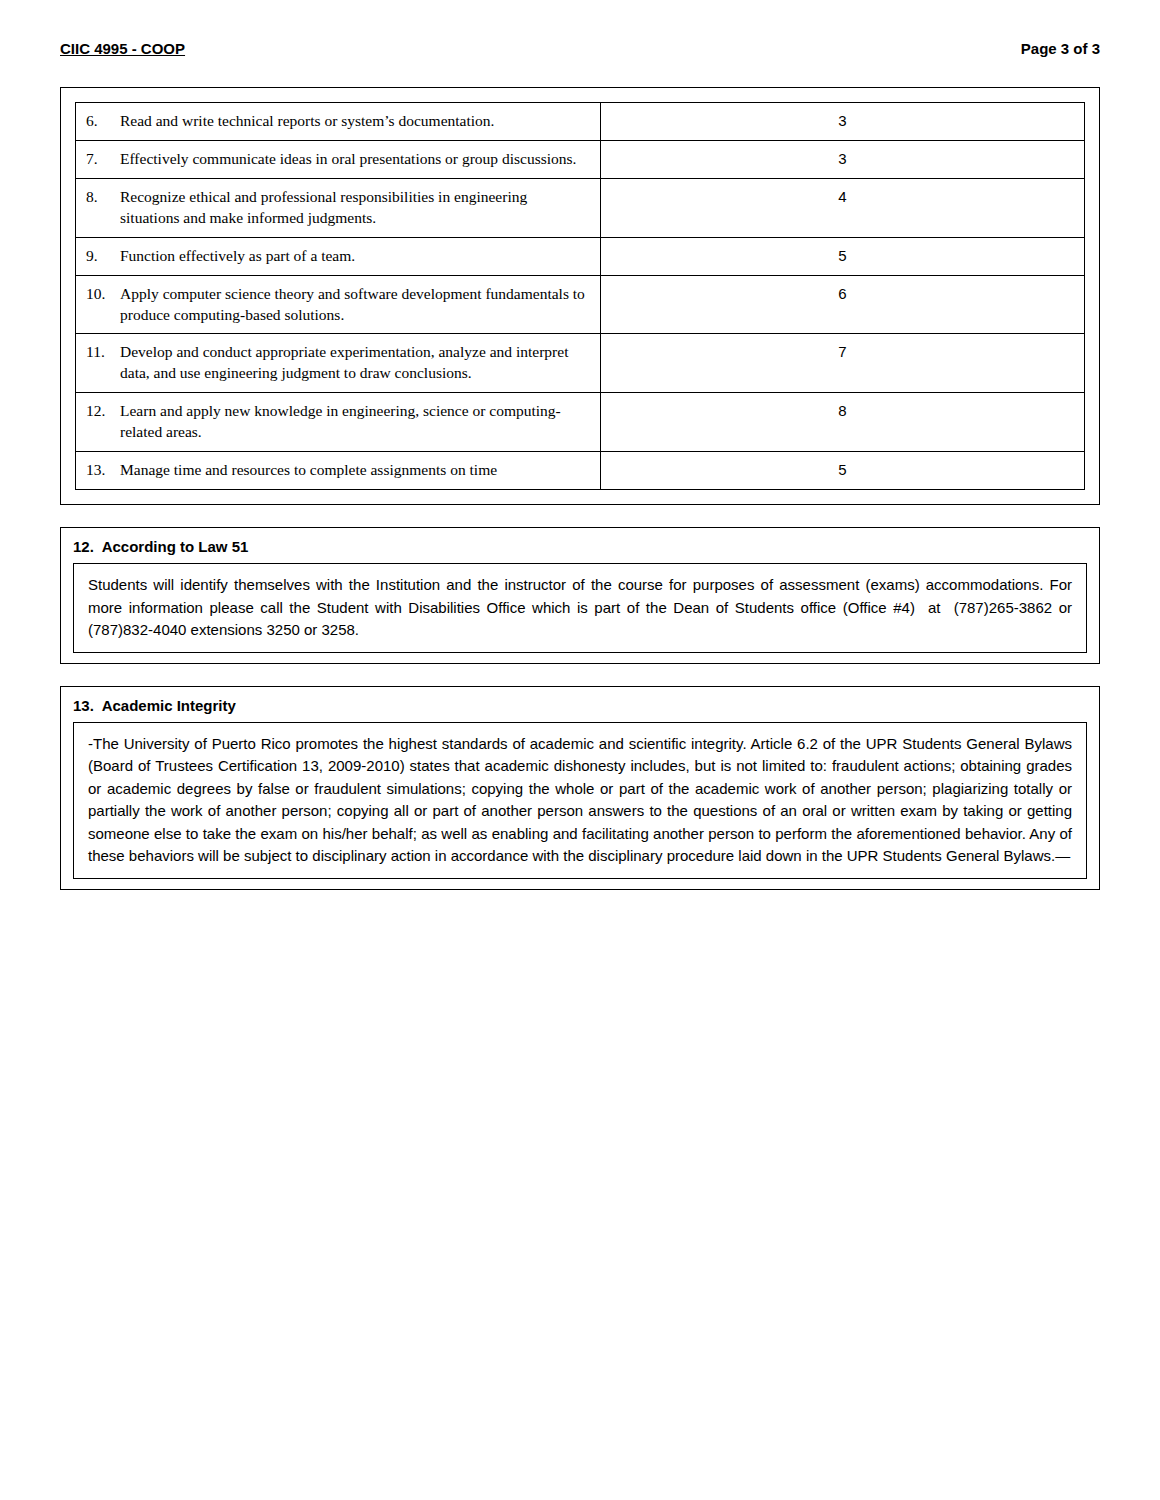CIIC 4995 - COOP Page 3 of 3
| 6. Read and write technical reports or system’s documentation. | 3 |
| 7. Effectively communicate ideas in oral presentations or group discussions. | 3 |
| 8. Recognize ethical and professional responsibilities in engineering situations and make informed judgments. | 4 |
| 9. Function effectively as part of a team. | 5 |
| 10. Apply computer science theory and software development fundamentals to produce computing-based solutions. | 6 |
| 11. Develop and conduct appropriate experimentation, analyze and interpret data, and use engineering judgment to draw conclusions. | 7 |
| 12. Learn and apply new knowledge in engineering, science or computing-related areas. | 8 |
| 13. Manage time and resources to complete assignments on time | 5 |
12. According to Law 51
Students will identify themselves with the Institution and the instructor of the course for purposes of assessment (exams) accommodations. For more information please call the Student with Disabilities Office which is part of the Dean of Students office (Office #4) at (787)265-3862 or (787)832-4040 extensions 3250 or 3258.
13. Academic Integrity
-The University of Puerto Rico promotes the highest standards of academic and scientific integrity. Article 6.2 of the UPR Students General Bylaws (Board of Trustees Certification 13, 2009-2010) states that academic dishonesty includes, but is not limited to: fraudulent actions; obtaining grades or academic degrees by false or fraudulent simulations; copying the whole or part of the academic work of another person; plagiarizing totally or partially the work of another person; copying all or part of another person answers to the questions of an oral or written exam by taking or getting someone else to take the exam on his/her behalf; as well as enabling and facilitating another person to perform the aforementioned behavior. Any of these behaviors will be subject to disciplinary action in accordance with the disciplinary procedure laid down in the UPR Students General Bylaws.—